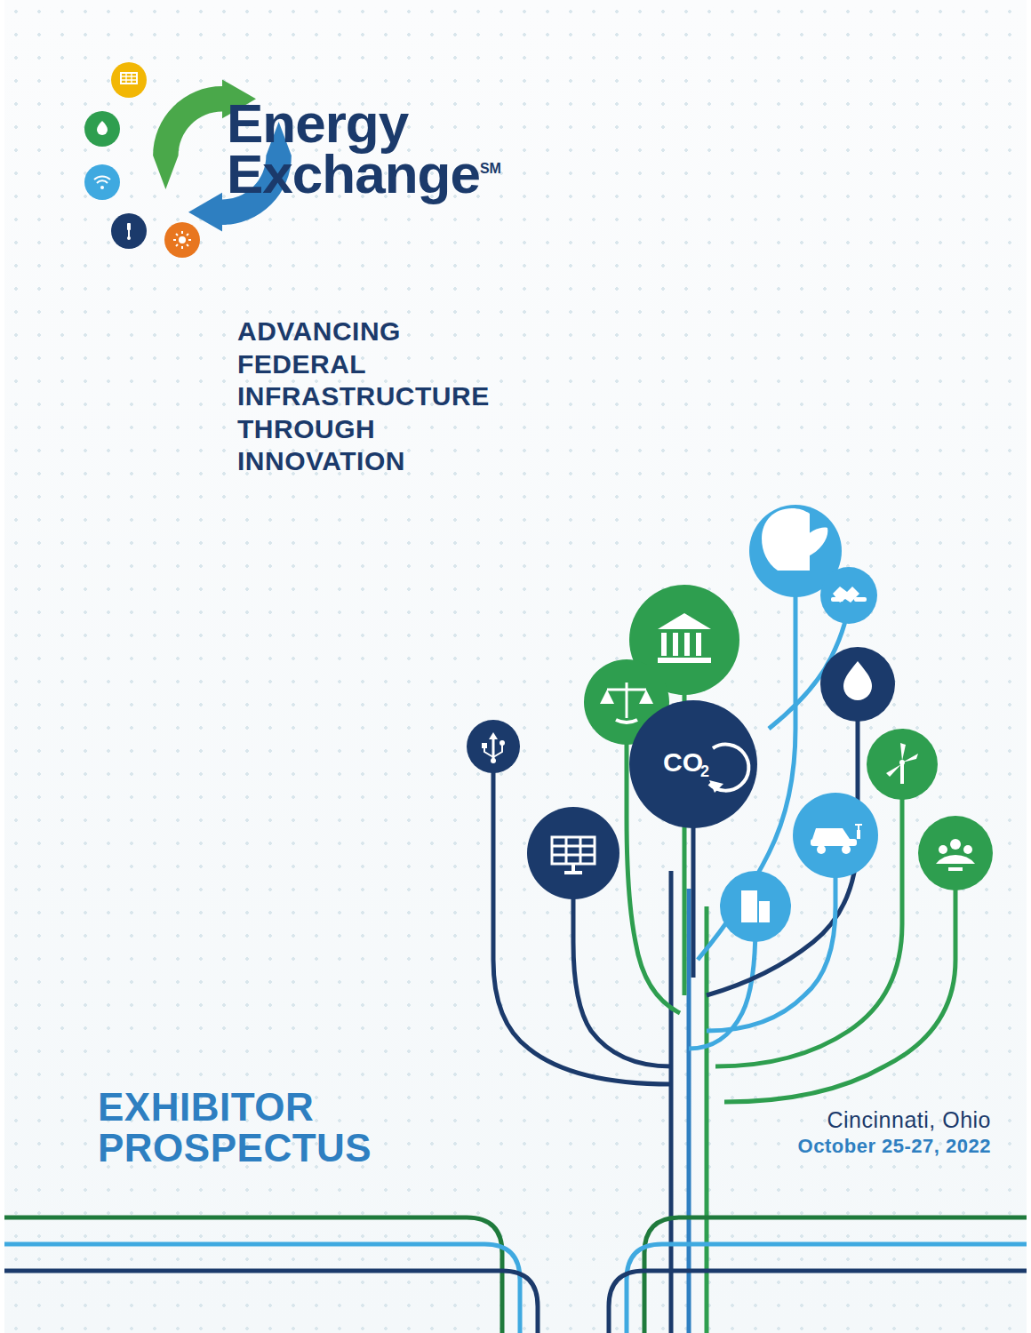Energy
ExchangeSM
Advancing
Federal
Infrastructure
Through
Innovation
CO 2
Exhibitor
Prospectus
Cincinnati, Ohio
October 25-27, 2022